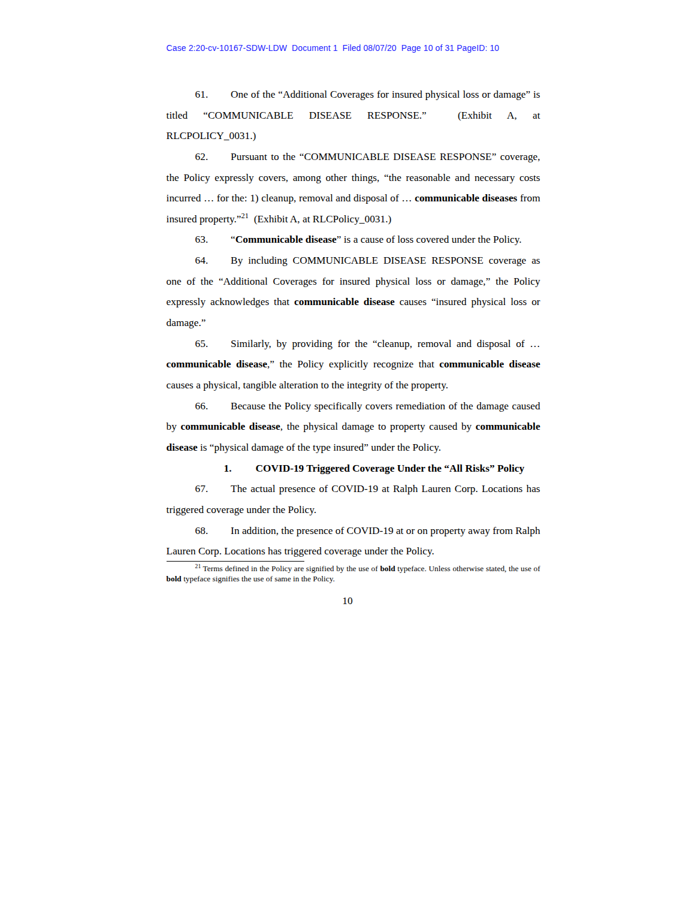Case 2:20-cv-10167-SDW-LDW Document 1 Filed 08/07/20 Page 10 of 31 PageID: 10
61. One of the “Additional Coverages for insured physical loss or damage” is titled “COMMUNICABLE DISEASE RESPONSE.” (Exhibit A, at RLCPOLICY_0031.)
62. Pursuant to the “COMMUNICABLE DISEASE RESPONSE” coverage, the Policy expressly covers, among other things, “the reasonable and necessary costs incurred … for the: 1) cleanup, removal and disposal of … communicable diseases from insured property.”21 (Exhibit A, at RLCPolicy_0031.)
63.“Communicable disease” is a cause of loss covered under the Policy.
64. By including COMMUNICABLE DISEASE RESPONSE coverage as one of the “Additional Coverages for insured physical loss or damage,” the Policy expressly acknowledges that communicable disease causes “insured physical loss or damage.”
65. Similarly, by providing for the “cleanup, removal and disposal of … communicable disease,” the Policy explicitly recognize that communicable disease causes a physical, tangible alteration to the integrity of the property.
66. Because the Policy specifically covers remediation of the damage caused by communicable disease, the physical damage to property caused by communicable disease is “physical damage of the type insured” under the Policy.
1. COVID-19 Triggered Coverage Under the “All Risks” Policy
67. The actual presence of COVID-19 at Ralph Lauren Corp. Locations has triggered coverage under the Policy.
68. In addition, the presence of COVID-19 at or on property away from Ralph Lauren Corp. Locations has triggered coverage under the Policy.
21 Terms defined in the Policy are signified by the use of bold typeface. Unless otherwise stated, the use of bold typeface signifies the use of same in the Policy.
10